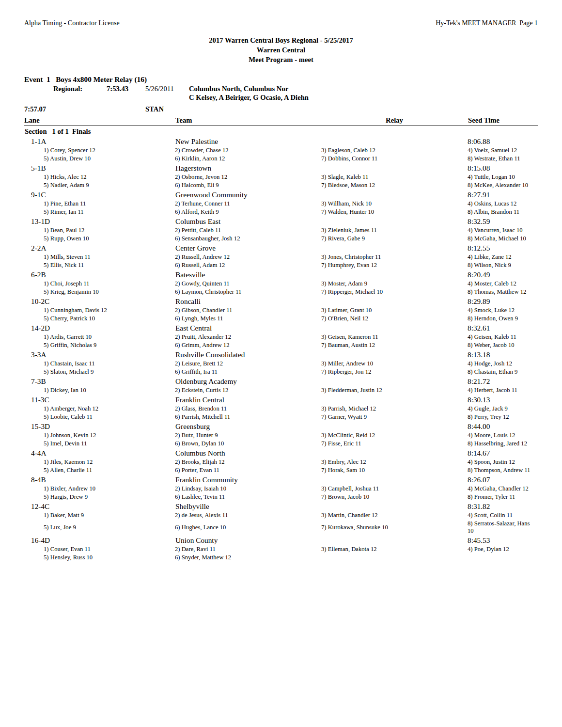Alpha Timing - Contractor License
Hy-Tek's MEET MANAGER Page 1
2017 Warren Central Boys Regional - 5/25/2017
Warren Central
Meet Program - meet
Event 1 Boys 4x800 Meter Relay (16)
| Regional: | 7:53.43 | 5/26/2011 | Columbus North, Columbus Nor |
| | | | C Kelsey, A Beiriger, G Ocasio, A Diehn |
| 7:57.07 | STAN | |
| Lane | Team | Relay | Seed Time |
| Section 1 of 1 Finals |
| 1-1A | New Palestine | | 8:06.88 |
| 1) Corey, Spencer 12 | 2) Crowder, Chase 12 | 3) Eagleson, Caleb 12 | 4) Voelz, Samuel 12 |
| 5) Austin, Drew 10 | 6) Kirklin, Aaron 12 | 7) Dobbins, Connor 11 | 8) Westrate, Ethan 11 |
| 5-1B | Hagerstown | | 8:15.08 |
| 1) Hicks, Alec 12 | 2) Osborne, Jevon 12 | 3) Slagle, Kaleb 11 | 4) Tuttle, Logan 10 |
| 5) Nadler, Adam 9 | 6) Halcomb, Eli 9 | 7) Bledsoe, Mason 12 | 8) McKee, Alexander 10 |
| 9-1C | Greenwood Community | | 8:27.91 |
| 1) Pine, Ethan 11 | 2) Terhune, Conner 11 | 3) Willham, Nick 10 | 4) Oskins, Lucas 12 |
| 5) Rimer, Ian 11 | 6) Alford, Keith 9 | 7) Walden, Hunter 10 | 8) Albin, Brandon 11 |
| 13-1D | Columbus East | | 8:32.59 |
| 1) Bean, Paul 12 | 2) Pettitt, Caleb 11 | 3) Zieleniuk, James 11 | 4) Vancurren, Isaac 10 |
| 5) Rupp, Owen 10 | 6) Sensanbaugher, Josh 12 | 7) Rivera, Gabe 9 | 8) McGaha, Michael 10 |
| 2-2A | Center Grove | | 8:12.55 |
| 1) Mills, Steven 11 | 2) Russell, Andrew 12 | 3) Jones, Christopher 11 | 4) Libke, Zane 12 |
| 5) Ellis, Nick 11 | 6) Russell, Adam 12 | 7) Humphrey, Evan 12 | 8) Wilson, Nick 9 |
| 6-2B | Batesville | | 8:20.49 |
| 1) Choi, Joseph 11 | 2) Gowdy, Quinten 11 | 3) Moster, Adam 9 | 4) Moster, Caleb 12 |
| 5) Krieg, Benjamin 10 | 6) Laymon, Christopher 11 | 7) Ripperger, Michael 10 | 8) Thomas, Matthew 12 |
| 10-2C | Roncalli | | 8:29.89 |
| 1) Cunningham, Davis 12 | 2) Gibson, Chandler 11 | 3) Latimer, Grant 10 | 4) Smock, Luke 12 |
| 5) Cherry, Patrick 10 | 6) Lyngh, Myles 11 | 7) O'Brien, Neil 12 | 8) Herndon, Owen 9 |
| 14-2D | East Central | | 8:32.61 |
| 1) Ardis, Garrett 10 | 2) Pruitt, Alexander 12 | 3) Geisen, Kameron 11 | 4) Geisen, Kaleb 11 |
| 5) Griffin, Nicholas 9 | 6) Grimm, Andrew 12 | 7) Bauman, Austin 12 | 8) Weber, Jacob 10 |
| 3-3A | Rushville Consolidated | | 8:13.18 |
| 1) Chastain, Isaac 11 | 2) Leisure, Brett 12 | 3) Miller, Andrew 10 | 4) Hodge, Josh 12 |
| 5) Slaton, Michael 9 | 6) Griffith, Ira 11 | 7) Ripberger, Jon 12 | 8) Chastain, Ethan 9 |
| 7-3B | Oldenburg Academy | | 8:21.72 |
| 1) Dickey, Ian 10 | 2) Eckstein, Curtis 12 | 3) Fledderman, Justin 12 | 4) Herbert, Jacob 11 |
| 11-3C | Franklin Central | | 8:30.13 |
| 1) Amberger, Noah 12 | 2) Glass, Brendon 11 | 3) Parrish, Michael 12 | 4) Gugle, Jack 9 |
| 5) Loobie, Caleb 11 | 6) Parrish, Mitchell 11 | 7) Garner, Wyatt 9 | 8) Perry, Trey 12 |
| 15-3D | Greensburg | | 8:44.00 |
| 1) Johnson, Kevin 12 | 2) Butz, Hunter 9 | 3) McClintic, Reid 12 | 4) Moore, Louis 12 |
| 5) Imel, Devin 11 | 6) Brown, Dylan 10 | 7) Fisse, Eric 11 | 8) Hasselbring, Jared 12 |
| 4-4A | Columbus North | | 8:14.67 |
| 1) Jiles, Kaemon 12 | 2) Brooks, Elijah 12 | 3) Embry, Alec 12 | 4) Spoon, Justin 12 |
| 5) Allen, Charlie 11 | 6) Porter, Evan 11 | 7) Horak, Sam 10 | 8) Thompson, Andrew 11 |
| 8-4B | Franklin Community | | 8:26.07 |
| 1) Bixler, Andrew 10 | 2) Lindsay, Isaiah 10 | 3) Campbell, Joshua 11 | 4) McGaha, Chandler 12 |
| 5) Hargis, Drew 9 | 6) Lashlee, Tevin 11 | 7) Brown, Jacob 10 | 8) Fromer, Tyler 11 |
| 12-4C | Shelbyville | | 8:31.82 |
| 1) Baker, Matt 9 | 2) de Jesus, Alexis 11 | 3) Martin, Chandler 12 | 4) Scott, Collin 11 |
| 5) Lux, Joe 9 | 6) Hughes, Lance 10 | 7) Kurokawa, Shunsuke 10 | 8) Serratos-Salazar, Hans 10 |
| 16-4D | Union County | | 8:45.53 |
| 1) Couser, Evan 11 | 2) Dare, Ravi 11 | 3) Elleman, Dakota 12 | 4) Poe, Dylan 12 |
| 5) Hensley, Russ 10 | 6) Snyder, Matthew 12 | | |